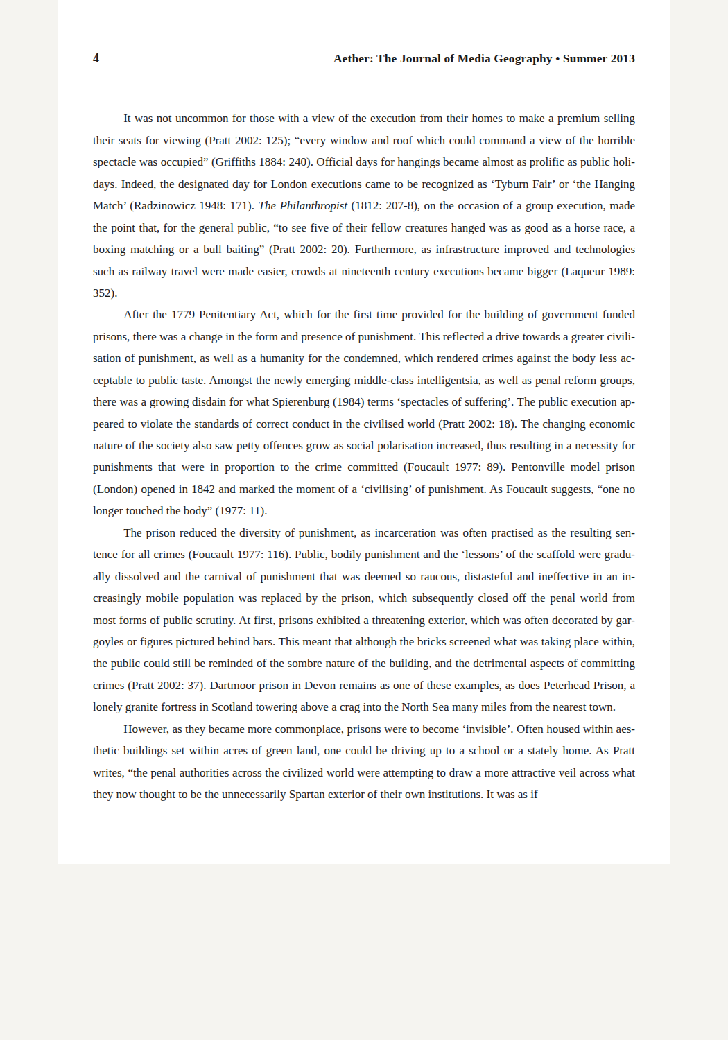4
Aether: The Journal of Media Geography • Summer 2013
It was not uncommon for those with a view of the execution from their homes to make a premium selling their seats for viewing (Pratt 2002: 125); “every window and roof which could command a view of the horrible spectacle was occupied” (Griffiths 1884: 240). Official days for hangings became almost as prolific as public holidays. Indeed, the designated day for London executions came to be recognized as ‘Tyburn Fair’ or ‘the Hanging Match’ (Radzinowicz 1948: 171). The Philanthropist (1812: 207-8), on the occasion of a group execution, made the point that, for the general public, “to see five of their fellow creatures hanged was as good as a horse race, a boxing matching or a bull baiting” (Pratt 2002: 20). Furthermore, as infrastructure improved and technologies such as railway travel were made easier, crowds at nineteenth century executions became bigger (Laqueur 1989: 352).
After the 1779 Penitentiary Act, which for the first time provided for the building of government funded prisons, there was a change in the form and presence of punishment. This reflected a drive towards a greater civilisation of punishment, as well as a humanity for the condemned, which rendered crimes against the body less acceptable to public taste. Amongst the newly emerging middle-class intelligentsia, as well as penal reform groups, there was a growing disdain for what Spierenburg (1984) terms ‘spectacles of suffering’. The public execution appeared to violate the standards of correct conduct in the civilised world (Pratt 2002: 18). The changing economic nature of the society also saw petty offences grow as social polarisation increased, thus resulting in a necessity for punishments that were in proportion to the crime committed (Foucault 1977: 89). Pentonville model prison (London) opened in 1842 and marked the moment of a ‘civilising’ of punishment. As Foucault suggests, “one no longer touched the body” (1977: 11).
The prison reduced the diversity of punishment, as incarceration was often practised as the resulting sentence for all crimes (Foucault 1977: 116). Public, bodily punishment and the ‘lessons’ of the scaffold were gradually dissolved and the carnival of punishment that was deemed so raucous, distasteful and ineffective in an increasingly mobile population was replaced by the prison, which subsequently closed off the penal world from most forms of public scrutiny. At first, prisons exhibited a threatening exterior, which was often decorated by gargoyles or figures pictured behind bars. This meant that although the bricks screened what was taking place within, the public could still be reminded of the sombre nature of the building, and the detrimental aspects of committing crimes (Pratt 2002: 37). Dartmoor prison in Devon remains as one of these examples, as does Peterhead Prison, a lonely granite fortress in Scotland towering above a crag into the North Sea many miles from the nearest town.
However, as they became more commonplace, prisons were to become ‘invisible’. Often housed within aesthetic buildings set within acres of green land, one could be driving up to a school or a stately home. As Pratt writes, “the penal authorities across the civilized world were attempting to draw a more attractive veil across what they now thought to be the unnecessarily Spartan exterior of their own institutions. It was as if